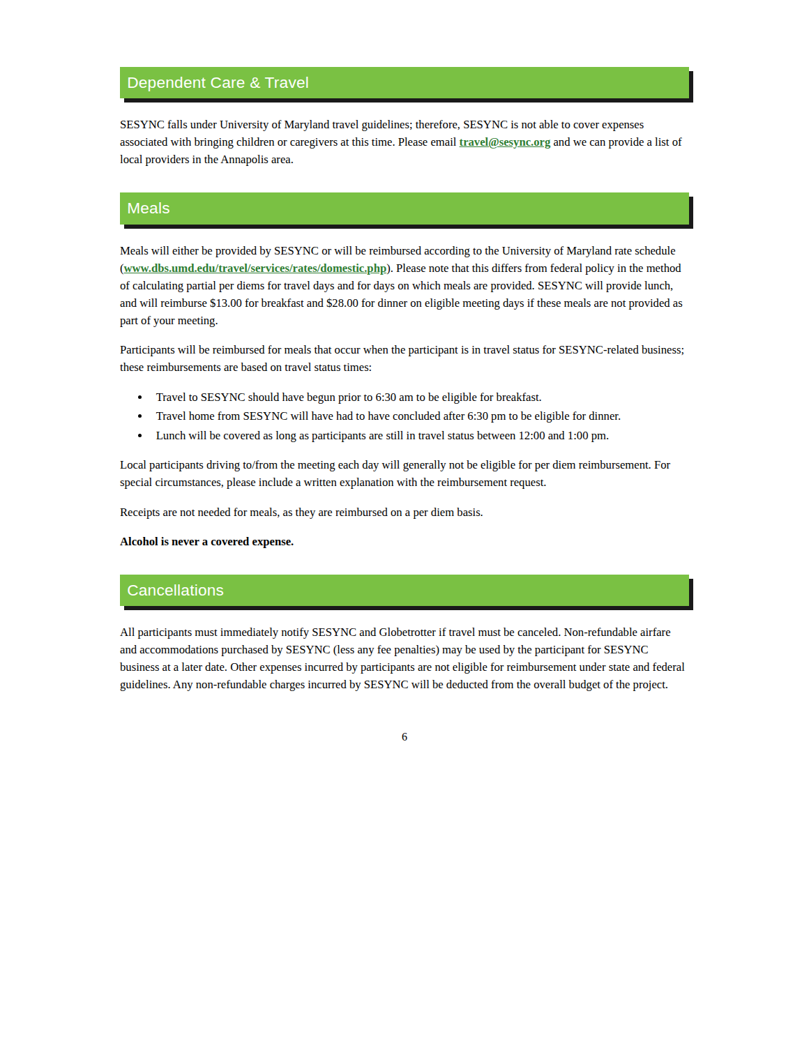Dependent Care & Travel
SESYNC falls under University of Maryland travel guidelines; therefore, SESYNC is not able to cover expenses associated with bringing children or caregivers at this time. Please email travel@sesync.org and we can provide a list of local providers in the Annapolis area.
Meals
Meals will either be provided by SESYNC or will be reimbursed according to the University of Maryland rate schedule (www.dbs.umd.edu/travel/services/rates/domestic.php). Please note that this differs from federal policy in the method of calculating partial per diems for travel days and for days on which meals are provided. SESYNC will provide lunch, and will reimburse $13.00 for breakfast and $28.00 for dinner on eligible meeting days if these meals are not provided as part of your meeting.
Participants will be reimbursed for meals that occur when the participant is in travel status for SESYNC-related business; these reimbursements are based on travel status times:
Travel to SESYNC should have begun prior to 6:30 am to be eligible for breakfast.
Travel home from SESYNC will have had to have concluded after 6:30 pm to be eligible for dinner.
Lunch will be covered as long as participants are still in travel status between 12:00 and 1:00 pm.
Local participants driving to/from the meeting each day will generally not be eligible for per diem reimbursement. For special circumstances, please include a written explanation with the reimbursement request.
Receipts are not needed for meals, as they are reimbursed on a per diem basis.
Alcohol is never a covered expense.
Cancellations
All participants must immediately notify SESYNC and Globetrotter if travel must be canceled. Non-refundable airfare and accommodations purchased by SESYNC (less any fee penalties) may be used by the participant for SESYNC business at a later date. Other expenses incurred by participants are not eligible for reimbursement under state and federal guidelines. Any non-refundable charges incurred by SESYNC will be deducted from the overall budget of the project.
6